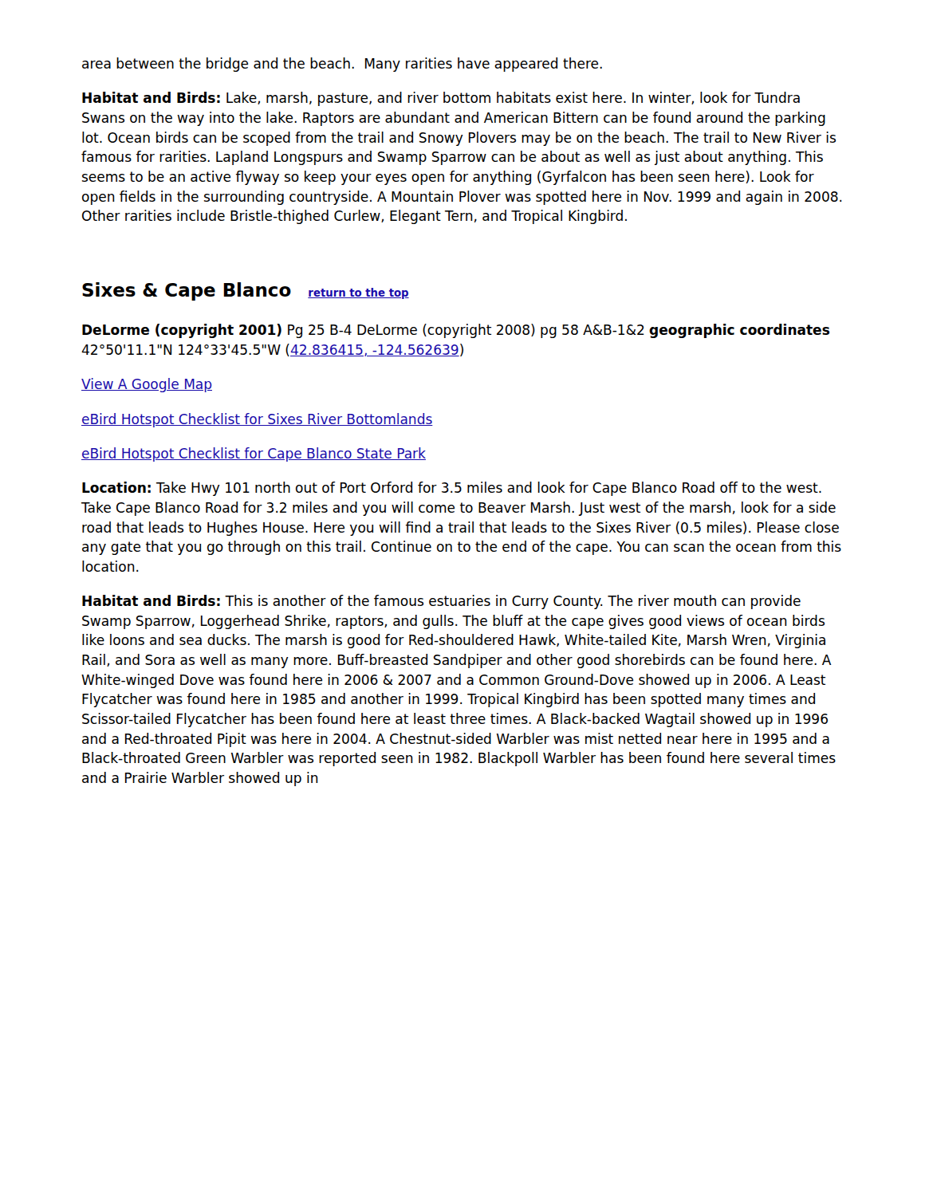area between the bridge and the beach. Many rarities have appeared there.
Habitat and Birds: Lake, marsh, pasture, and river bottom habitats exist here. In winter, look for Tundra Swans on the way into the lake. Raptors are abundant and American Bittern can be found around the parking lot. Ocean birds can be scoped from the trail and Snowy Plovers may be on the beach. The trail to New River is famous for rarities. Lapland Longspurs and Swamp Sparrow can be about as well as just about anything. This seems to be an active flyway so keep your eyes open for anything (Gyrfalcon has been seen here). Look for open fields in the surrounding countryside. A Mountain Plover was spotted here in Nov. 1999 and again in 2008. Other rarities include Bristle-thighed Curlew, Elegant Tern, and Tropical Kingbird.
Sixes & Cape Blanco
return to the top
DeLorme (copyright 2001) Pg 25 B-4 DeLorme (copyright 2008) pg 58 A&B-1&2 geographic coordinates 42°50'11.1"N 124°33'45.5"W (42.836415, -124.562639)
View A Google Map
eBird Hotspot Checklist for Sixes River Bottomlands
eBird Hotspot Checklist for Cape Blanco State Park
Location: Take Hwy 101 north out of Port Orford for 3.5 miles and look for Cape Blanco Road off to the west. Take Cape Blanco Road for 3.2 miles and you will come to Beaver Marsh. Just west of the marsh, look for a side road that leads to Hughes House. Here you will find a trail that leads to the Sixes River (0.5 miles). Please close any gate that you go through on this trail. Continue on to the end of the cape. You can scan the ocean from this location.
Habitat and Birds: This is another of the famous estuaries in Curry County. The river mouth can provide Swamp Sparrow, Loggerhead Shrike, raptors, and gulls. The bluff at the cape gives good views of ocean birds like loons and sea ducks. The marsh is good for Red-shouldered Hawk, White-tailed Kite, Marsh Wren, Virginia Rail, and Sora as well as many more. Buff-breasted Sandpiper and other good shorebirds can be found here. A White-winged Dove was found here in 2006 & 2007 and a Common Ground-Dove showed up in 2006. A Least Flycatcher was found here in 1985 and another in 1999. Tropical Kingbird has been spotted many times and Scissor-tailed Flycatcher has been found here at least three times. A Black-backed Wagtail showed up in 1996 and a Red-throated Pipit was here in 2004. A Chestnut-sided Warbler was mist netted near here in 1995 and a Black-throated Green Warbler was reported seen in 1982. Blackpoll Warbler has been found here several times and a Prairie Warbler showed up in